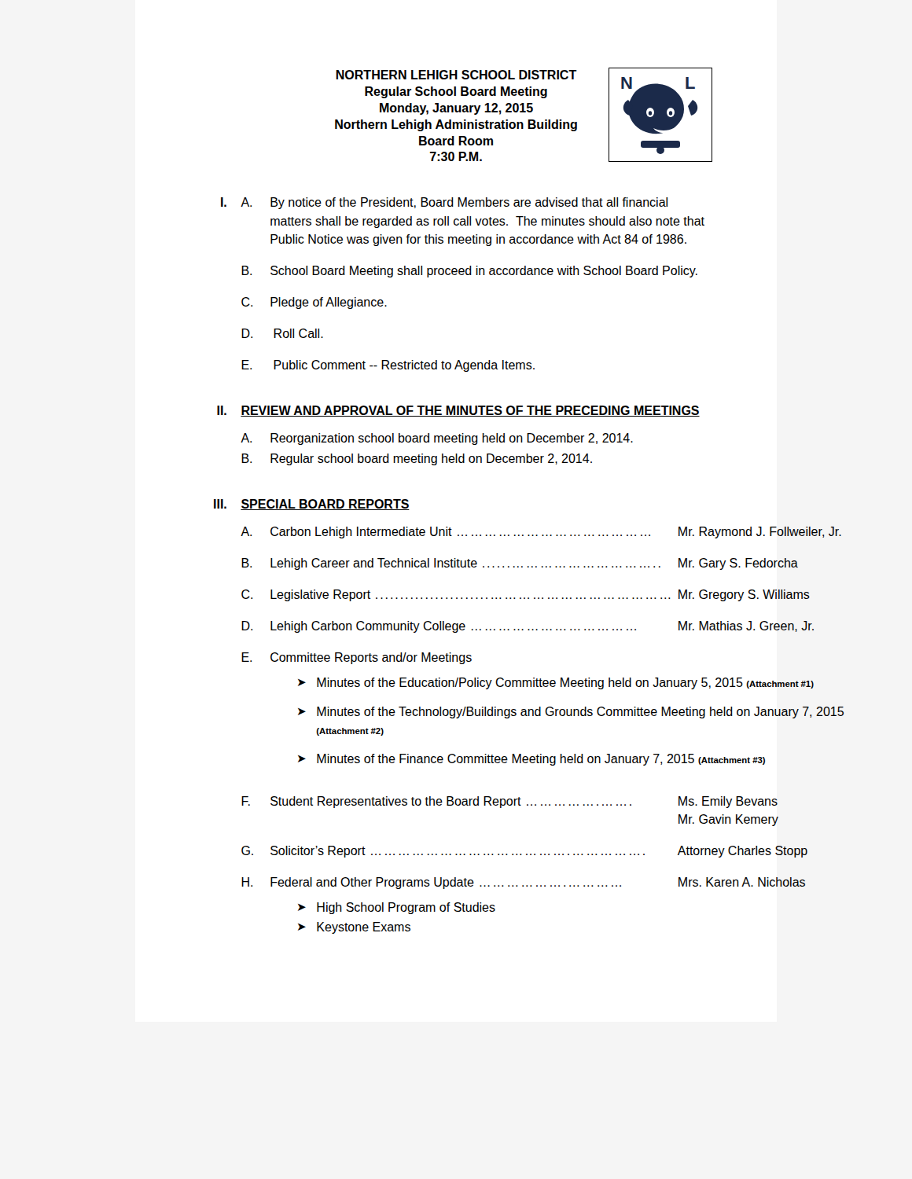N L
NORTHERN LEHIGH SCHOOL DISTRICT
Regular School Board Meeting
Monday, January 12, 2015
Northern Lehigh Administration Building
Board Room
7:30 P.M.
I.
A.
By notice of the President, Board Members are advised that all financial matters shall be regarded as roll call votes. The minutes should also note that Public Notice was given for this meeting in accordance with Act 84 of 1986.
B.
School Board Meeting shall proceed in accordance with School Board Policy.
C.
Pledge of Allegiance.
D.
Roll Call.
E.
Public Comment -- Restricted to Agenda Items.
II.
REVIEW AND APPROVAL OF THE MINUTES OF THE PRECEDING MEETINGS
A.
Reorganization school board meeting held on December 2, 2014.
B.
Regular school board meeting held on December 2, 2014.
III.
SPECIAL BOARD REPORTS
A.
Carbon Lehigh Intermediate Unit …………………………………… Mr. Raymond J. Follweiler, Jr.
B.
Lehigh Career and Technical Institute ......………………………….. Mr. Gary S. Fedorcha
C.
Legislative Report .......................………………………………… Mr. Gregory S. Williams
D.
Lehigh Carbon Community College ……………………………… Mr. Mathias J. Green, Jr.
E.
Committee Reports and/or Meetings
Minutes of the Education/Policy Committee Meeting held on January 5, 2015 (Attachment #1)
Minutes of the Technology/Buildings and Grounds Committee Meeting held on January 7, 2015 (Attachment #2)
Minutes of the Finance Committee Meeting held on January 7, 2015 (Attachment #3)
F.
Student Representatives to the Board Report …………….……. Ms. Emily Bevans Mr. Gavin Kemery
G.
Solicitor’s Report …………………………………….……………. Attorney Charles Stopp
H.
Federal and Other Programs Update ……………….………… Mrs. Karen A. Nicholas
High School Program of Studies
Keystone Exams